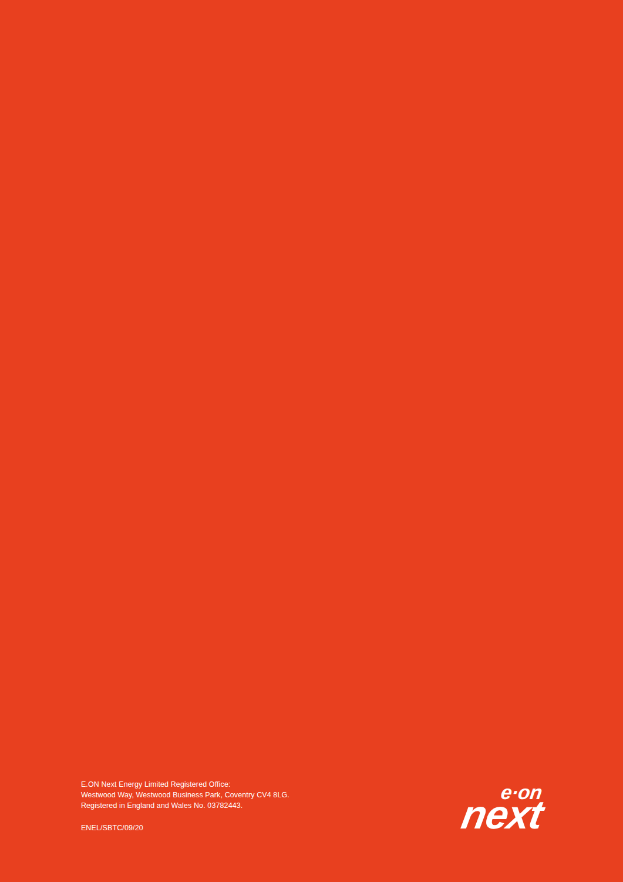E.ON Next Energy Limited Registered Office:
Westwood Way, Westwood Business Park, Coventry CV4 8LG.
Registered in England and Wales No. 03782443.
ENEL/SBTC/09/20
e·on next